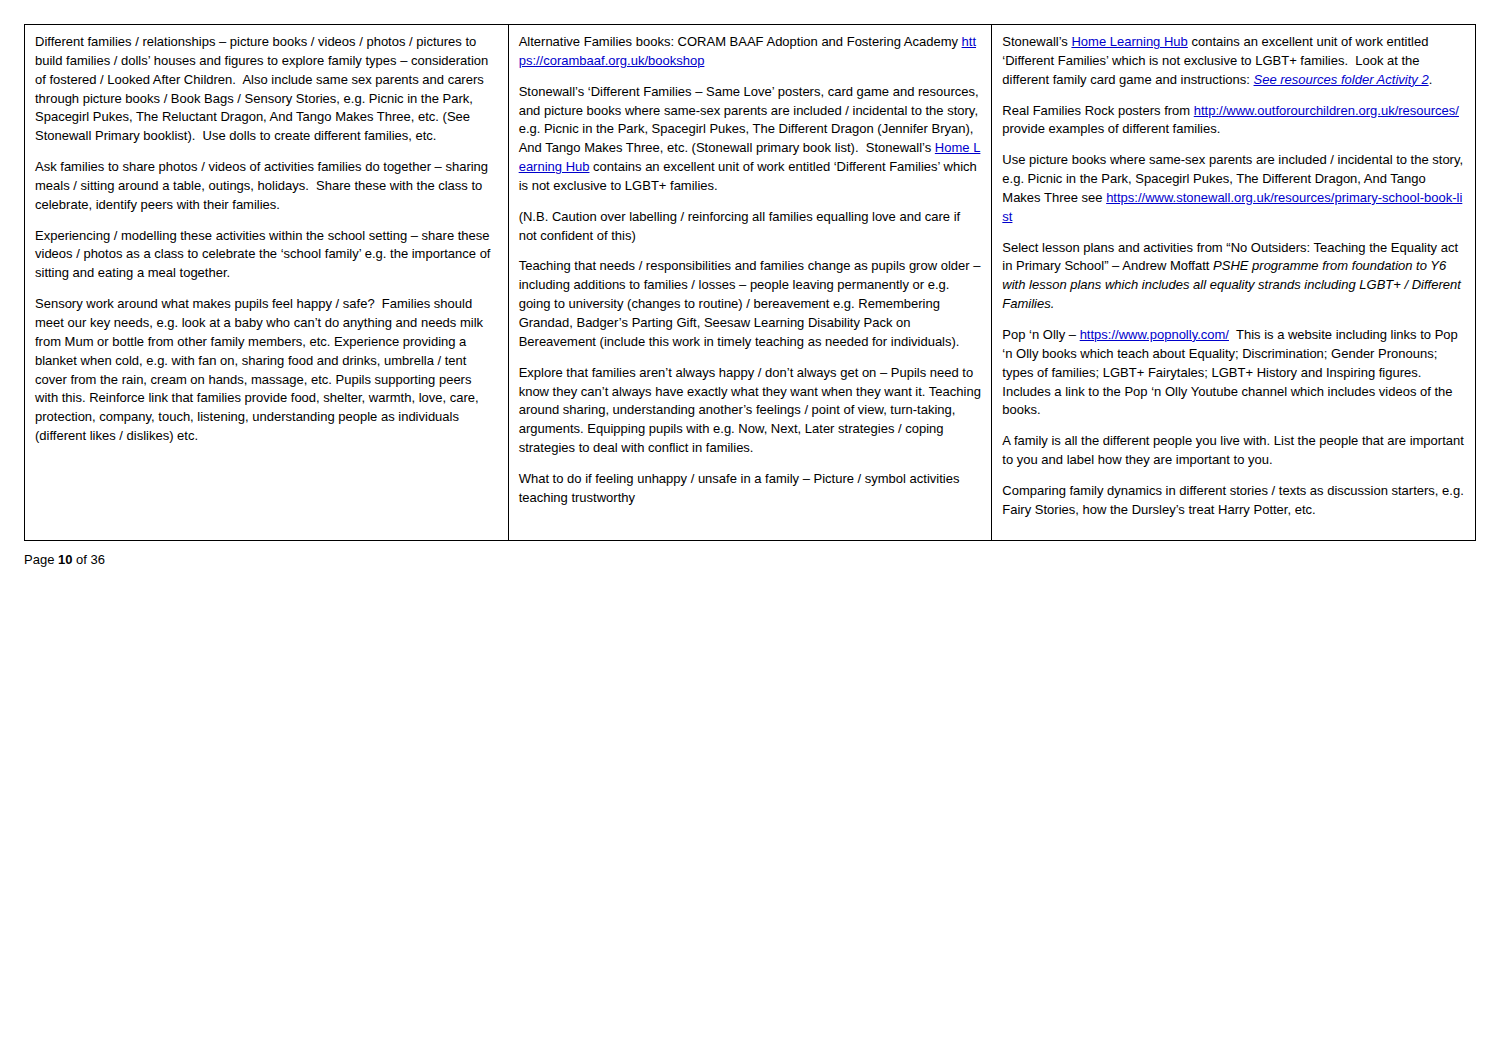| Different families / relationships – picture books / videos / photos / pictures to build families / dolls’ houses and figures to explore family types – consideration of fostered / Looked After Children. Also include same sex parents and carers through picture books / Book Bags / Sensory Stories, e.g. Picnic in the Park, Spacegirl Pukes, The Reluctant Dragon, And Tango Makes Three, etc. (See Stonewall Primary booklist). Use dolls to create different families, etc. Ask families to share photos / videos of activities families do together – sharing meals / sitting around a table, outings, holidays. Share these with the class to celebrate, identify peers with their families. Experiencing / modelling these activities within the school setting – share these videos / photos as a class to celebrate the ‘school family’ e.g. the importance of sitting and eating a meal together. Sensory work around what makes pupils feel happy / safe? Families should meet our key needs, e.g. look at a baby who can’t do anything and needs milk from Mum or bottle from other family members, etc. Experience providing a blanket when cold, e.g. with fan on, sharing food and drinks, umbrella / tent cover from the rain, cream on hands, massage, etc. Pupils supporting peers with this. Reinforce link that families provide food, shelter, warmth, love, care, protection, company, touch, listening, understanding people as individuals (different likes / dislikes) etc. | Alternative Families books: CORAM BAAF Adoption and Fostering Academy https://corambaaf.org.uk/bookshop Stonewall’s ‘Different Families – Same Love’ posters, card game and resources, and picture books where same-sex parents are included / incidental to the story, e.g. Picnic in the Park, Spacegirl Pukes, The Different Dragon (Jennifer Bryan), And Tango Makes Three, etc. (Stonewall primary book list). Stonewall’s Home Learning Hub contains an excellent unit of work entitled ‘Different Families’ which is not exclusive to LGBT+ families. (N.B. Caution over labelling / reinforcing all families equalling love and care if not confident of this) Teaching that needs / responsibilities and families change as pupils grow older – including additions to families / losses – people leaving permanently or e.g. going to university (changes to routine) / bereavement e.g. Remembering Grandad, Badger’s Parting Gift, Seesaw Learning Disability Pack on Bereavement (include this work in timely teaching as needed for individuals). Explore that families aren’t always happy / don’t always get on – Pupils need to know they can’t always have exactly what they want when they want it. Teaching around sharing, understanding another’s feelings / point of view, turn-taking, arguments. Equipping pupils with e.g. Now, Next, Later strategies / coping strategies to deal with conflict in families. What to do if feeling unhappy / unsafe in a family – Picture / symbol activities teaching trustworthy | Stonewall’s Home Learning Hub contains an excellent unit of work entitled ‘Different Families’ which is not exclusive to LGBT+ families. Look at the different family card game and instructions: See resources folder Activity 2 . Real Families Rock posters from http://www.outforourchildren.org.uk/resources/ provide examples of different families. Use picture books where same-sex parents are included / incidental to the story, e.g. Picnic in the Park, Spacegirl Pukes, The Different Dragon, And Tango Makes Three see https://www.stonewall.org.uk/resources/primary-school-book-list Select lesson plans and activities from “No Outsiders: Teaching the Equality act in Primary School” – Andrew Moffatt PSHE programme from foundation to Y6 with lesson plans which includes all equality strands including LGBT+ / Different Families. Pop ‘n Olly – https://www.popnolly.com/ This is a website including links to Pop ‘n Olly books which teach about Equality; Discrimination; Gender Pronouns; types of families; LGBT+ Fairytales; LGBT+ History and Inspiring figures. Includes a link to the Pop ‘n Olly Youtube channel which includes videos of the books. A family is all the different people you live with. List the people that are important to you and label how they are important to you. Comparing family dynamics in different stories / texts as discussion starters, e.g. Fairy Stories, how the Dursley’s treat Harry Potter, etc. |
Page 10 of 36